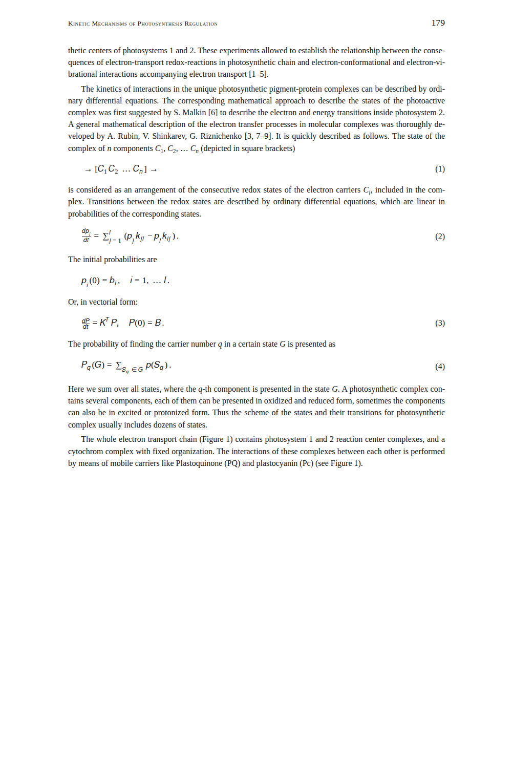Kinetic Mechanisms of Photosynthesis Regulation 179
thetic centers of photosystems 1 and 2. These experiments allowed to establish the relationship between the consequences of electron-transport redox-reactions in photosynthetic chain and electron-conformational and electron-vibrational interactions accompanying electron transport [1–5].
The kinetics of interactions in the unique photosynthetic pigment-protein complexes can be described by ordinary differential equations. The corresponding mathematical approach to describe the states of the photoactive complex was first suggested by S. Malkin [6] to describe the electron and energy transitions inside photosystem 2. A general mathematical description of the electron transfer processes in molecular complexes was thoroughly developed by A. Rubin, V. Shinkarev, G. Riznichenko [3, 7–9]. It is quickly described as follows. The state of the complex of n components C1, C2, … Cn (depicted in square brackets)
→ [ C1 C2 … Cn ] →
(1)
is considered as an arrangement of the consecutive redox states of the electron carriers Ci, included in the complex. Transitions between the redox states are described by ordinary differential equations, which are linear in probabilities of the corresponding states.
dpi dt = ∑ j=1 l ( pj kji − pi kij ) .
(2)
The initial probabilities are
pi (0) = bi , i = 1 , … l .
Or, in vectorial form:
dP dt = KT P , P (0) = B .
(3)
The probability of finding the carrier number q in a certain state G is presented as
Pq (G) = ∑ Sq∈G p (Sq) .
(4)
Here we sum over all states, where the q-th component is presented in the state G. A photosynthetic complex contains several components, each of them can be presented in oxidized and reduced form, sometimes the components can also be in excited or protonized form. Thus the scheme of the states and their transitions for photosynthetic complex usually includes dozens of states.
The whole electron transport chain (Figure 1) contains photosystem 1 and 2 reaction center complexes, and a cytochrom complex with fixed organization. The interactions of these complexes between each other is performed by means of mobile carriers like Plastoquinone (PQ) and plastocyanin (Pc) (see Figure 1).